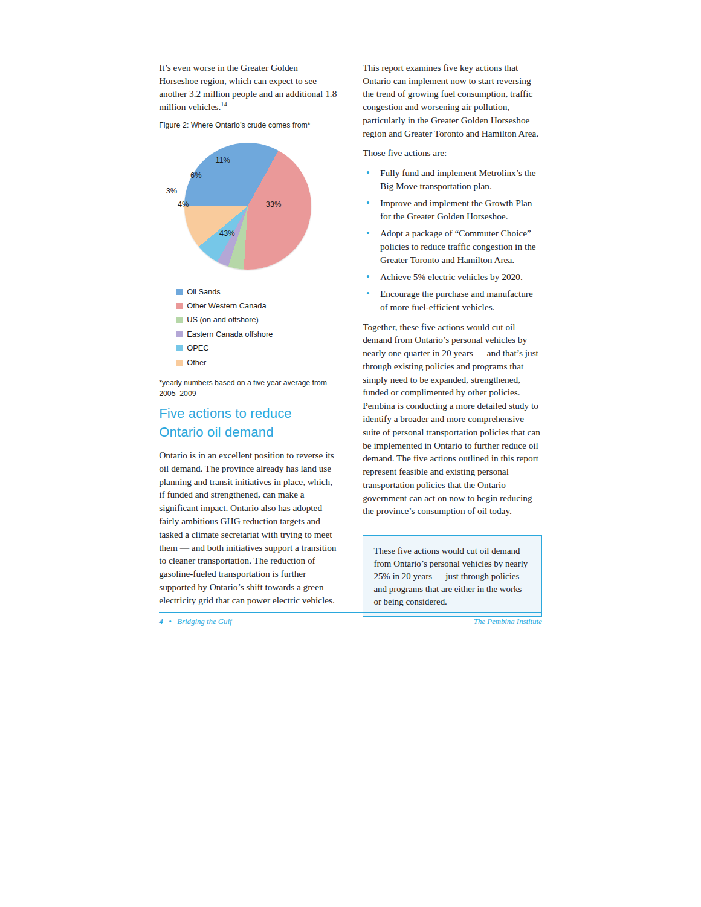It’s even worse in the Greater Golden Horseshoe region, which can expect to see another 3.2 million people and an additional 1.8 million vehicles.14
Figure 2: Where Ontario’s crude comes from*
33% 43% 4% 3% 6% 11%
Oil Sands
Other Western Canada
US (on and offshore)
Eastern Canada offshore
OPEC
Other
*yearly numbers based on a five year average from 2005–2009
Five actions to reduce Ontario oil demand
Ontario is in an excellent position to reverse its oil demand. The province already has land use planning and transit initiatives in place, which, if funded and strengthened, can make a significant impact. Ontario also has adopted fairly ambitious GHG reduction targets and tasked a climate secretariat with trying to meet them — and both initiatives support a transition to cleaner transportation. The reduction of gasoline-fueled transportation is further supported by Ontario’s shift towards a green electricity grid that can power electric vehicles.
This report examines five key actions that Ontario can implement now to start reversing the trend of growing fuel consumption, traffic congestion and worsening air pollution, particularly in the Greater Golden Horseshoe region and Greater Toronto and Hamilton Area.
Those five actions are:
Fully fund and implement Metrolinx’s the Big Move transportation plan.
Improve and implement the Growth Plan for the Greater Golden Horseshoe.
Adopt a package of “Commuter Choice” policies to reduce traffic congestion in the Greater Toronto and Hamilton Area.
Achieve 5% electric vehicles by 2020.
Encourage the purchase and manufacture of more fuel-efficient vehicles.
Together, these five actions would cut oil demand from Ontario’s personal vehicles by nearly one quarter in 20 years — and that’s just through existing policies and programs that simply need to be expanded, strengthened, funded or complimented by other policies. Pembina is conducting a more detailed study to identify a broader and more comprehensive suite of personal transportation policies that can be implemented in Ontario to further reduce oil demand. The five actions outlined in this report represent feasible and existing personal transportation policies that the Ontario government can act on now to begin reducing the province’s consumption of oil today.
These five actions would cut oil demand from Ontario’s personal vehicles by nearly 25% in 20 years — just through policies and programs that are either in the works or being considered.
4•Bridging the Gulf
The Pembina Institute